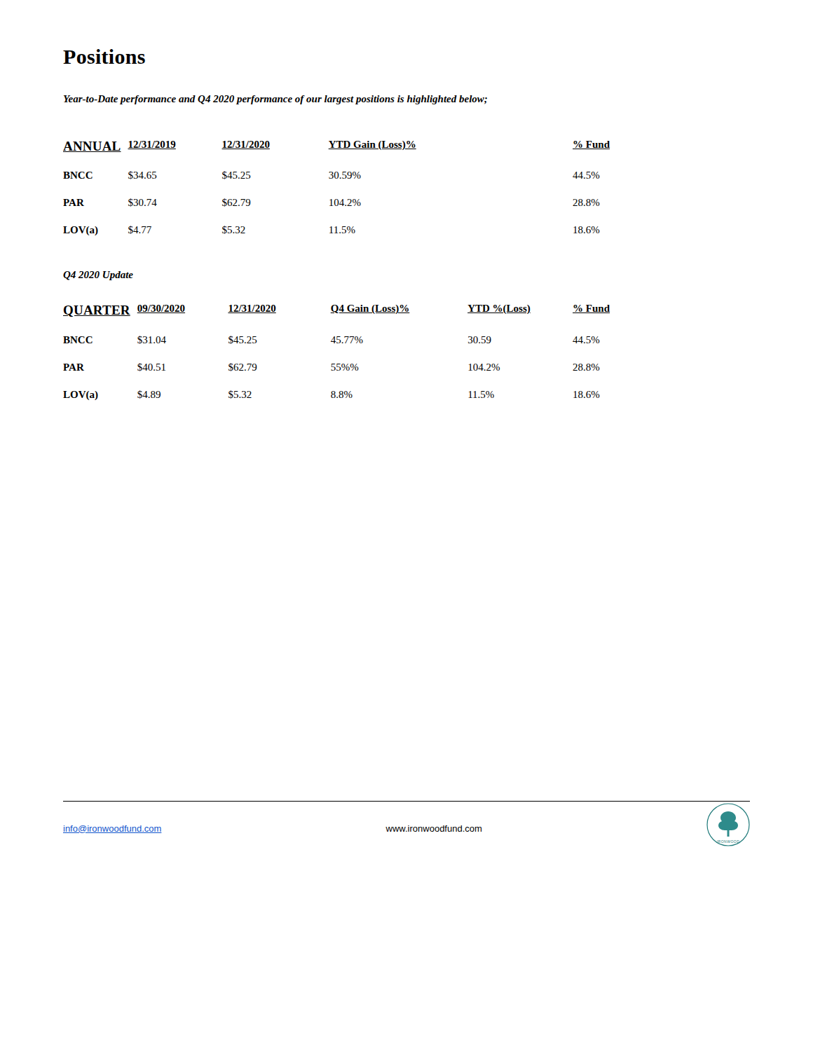Positions
Year-to-Date performance and Q4 2020 performance of our largest positions is highlighted below;
| ANNUAL | 12/31/2019 | 12/31/2020 | YTD Gain (Loss)% | | % Fund |
| --- | --- | --- | --- | --- | --- |
| BNCC | $34.65 | $45.25 | 30.59% | | 44.5% |
| PAR | $30.74 | $62.79 | 104.2% | | 28.8% |
| LOV(a) | $4.77 | $5.32 | 11.5% | | 18.6% |
Q4 2020 Update
| QUARTER | 09/30/2020 | 12/31/2020 | Q4 Gain (Loss)% | YTD %(Loss) | % Fund |
| --- | --- | --- | --- | --- | --- |
| BNCC | $31.04 | $45.25 | 45.77% | 30.59 | 44.5% |
| PAR | $40.51 | $62.79 | 55%% | 104.2% | 28.8% |
| LOV(a) | $4.89 | $5.32 | 8.8% | 11.5% | 18.6% |
info@ironwoodfund.com www.ironwoodfund.com IRONWOOD